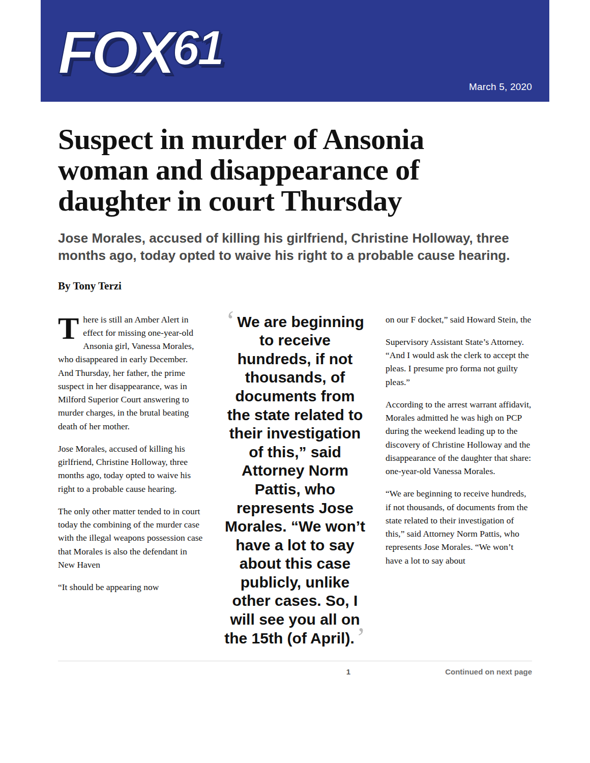FOX61
March 5, 2020
Suspect in murder of Ansonia woman and disappearance of daughter in court Thursday
Jose Morales, accused of killing his girlfriend, Christine Holloway, three months ago, today opted to waive his right to a probable cause hearing.
By Tony Terzi
There is still an Amber Alert in effect for missing one-year-old Ansonia girl, Vanessa Morales, who disappeared in early December. And Thursday, her father, the prime suspect in her disappearance, was in Milford Superior Court answering to murder charges, in the brutal beating death of her mother.
Jose Morales, accused of killing his girlfriend, Christine Holloway, three months ago, today opted to waive his right to a probable cause hearing.
The only other matter tended to in court today the combining of the murder case with the illegal weapons possession case that Morales is also the defendant in New Haven
“It should be appearing now
‘We are beginning to receive hundreds, if not thousands, of documents from the state related to their investigation of this,” said Attorney Norm Pattis, who represents Jose Morales. “We won’t have a lot to say about this case publicly, unlike other cases. So, I will see you all on the 15th (of April).’
on our F docket,” said Howard Stein, the
Supervisory Assistant State’s Attorney. “And I would ask the clerk to accept the pleas. I presume pro forma not guilty pleas.”
According to the arrest warrant affidavit, Morales admitted he was high on PCP during the weekend leading up to the discovery of Christine Holloway and the disappearance of the daughter that share: one-year-old Vanessa Morales.
“We are beginning to receive hundreds, if not thousands, of documents from the state related to their investigation of this,” said Attorney Norm Pattis, who represents Jose Morales. “We won’t have a lot to say about
1 Continued on next page